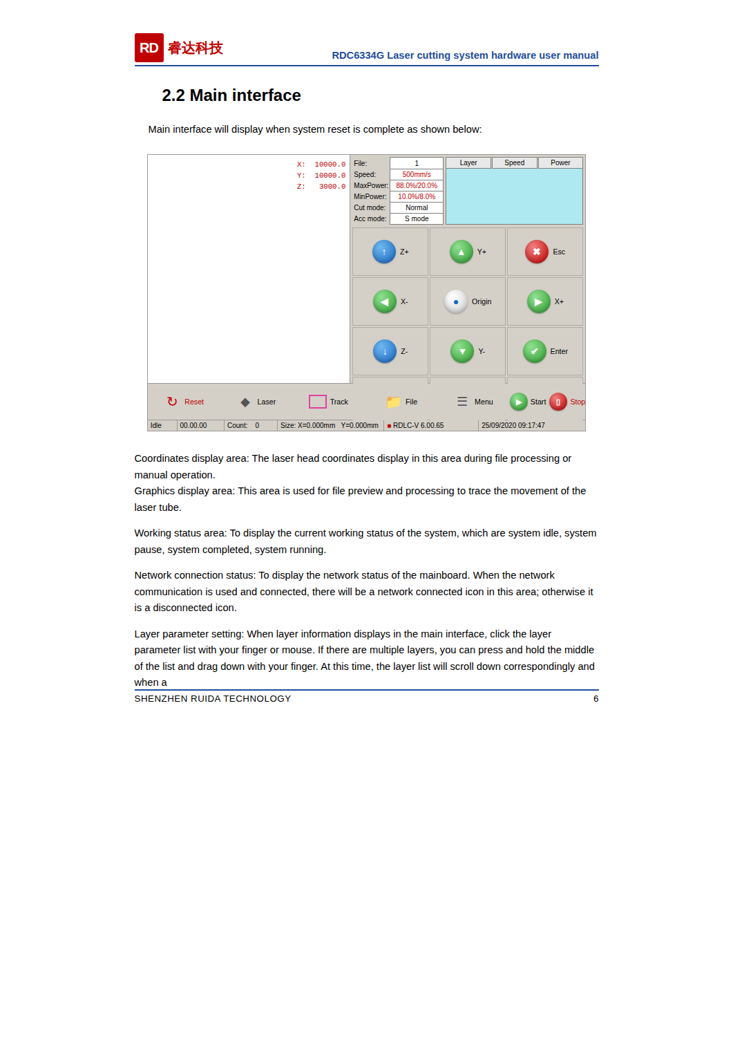RD
睿达科技
RDC6334G Laser cutting system hardware user manual
2.2 Main interface
Main interface will display when system reset is complete as shown below:
X: 10000.0
Y: 10000.0
Z: 3000.0
| File: | 1 |
| Speed: | 500mm/s |
| MaxPower: | 88.0%/20.0% |
| MinPower: | 10.0%/8.0% |
| Cut mode: | Normal |
| Acc mode: | S mode |
Layer
Speed
Power
↑Z+
▲Y+
✖Esc
◀X-
●Origin
▶X+
↓Z-
▼Y-
✔Enter
◉Speed
▤Min
power
▤Max
power
↻Reset
◆Laser
Track
📁File
☰Menu
▶Start ▯Stop
Idle
00.00.00
Count: 0
Size: X=0.000mm Y=0.000mm
■ RDLC-V 6.00.65
25/09/2020 09:17:47
Coordinates display area: The laser head coordinates display in this area during file processing or manual operation.
Graphics display area: This area is used for file preview and processing to trace the movement of the laser tube.
Working status area: To display the current working status of the system, which are system idle, system pause, system completed, system running.
Network connection status: To display the network status of the mainboard. When the network communication is used and connected, there will be a network connected icon in this area; otherwise it is a disconnected icon.
Layer parameter setting: When layer information displays in the main interface, click the layer parameter list with your finger or mouse. If there are multiple layers, you can press and hold the middle of the list and drag down with your finger. At this time, the layer list will scroll down correspondingly and when a
SHENZHEN RUIDA TECHNOLOGY 6